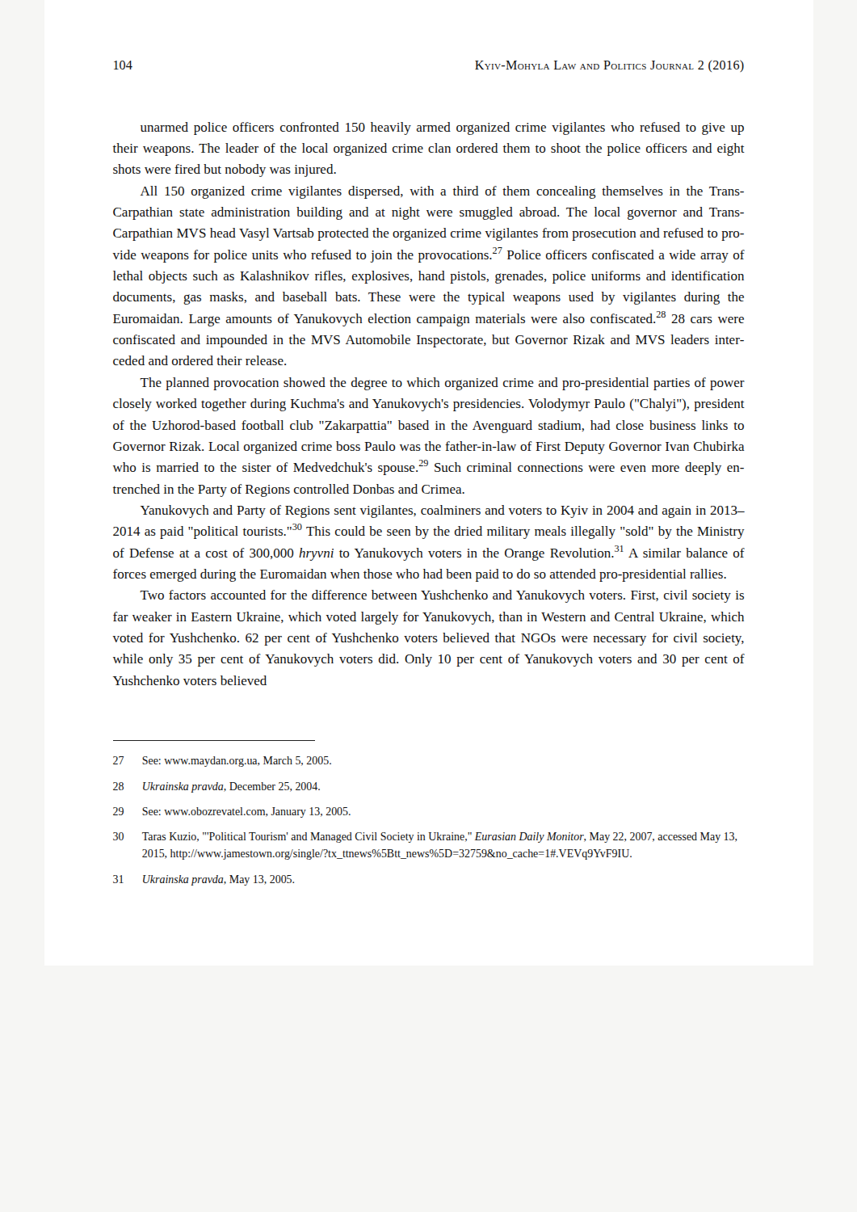104 Kyiv-Mohyla Law and Politics Journal 2 (2016)
unarmed police officers confronted 150 heavily armed organized crime vigilantes who refused to give up their weapons. The leader of the local organized crime clan ordered them to shoot the police officers and eight shots were fired but nobody was injured.
All 150 organized crime vigilantes dispersed, with a third of them concealing themselves in the Trans-Carpathian state administration building and at night were smuggled abroad. The local governor and Trans-Carpathian MVS head Vasyl Vartsab protected the organized crime vigilantes from prosecution and refused to provide weapons for police units who refused to join the provocations.27 Police officers confiscated a wide array of lethal objects such as Kalashnikov rifles, explosives, hand pistols, grenades, police uniforms and identification documents, gas masks, and baseball bats. These were the typical weapons used by vigilantes during the Euromaidan. Large amounts of Yanukovych election campaign materials were also confiscated.28 28 cars were confiscated and impounded in the MVS Automobile Inspectorate, but Governor Rizak and MVS leaders interceded and ordered their release.
The planned provocation showed the degree to which organized crime and pro-presidential parties of power closely worked together during Kuchma's and Yanukovych's presidencies. Volodymyr Paulo ("Chalyi"), president of the Uzhorod-based football club "Zakarpattia" based in the Avenguard stadium, had close business links to Governor Rizak. Local organized crime boss Paulo was the father-in-law of First Deputy Governor Ivan Chubirka who is married to the sister of Medvedchuk's spouse.29 Such criminal connections were even more deeply entrenched in the Party of Regions controlled Donbas and Crimea.
Yanukovych and Party of Regions sent vigilantes, coalminers and voters to Kyiv in 2004 and again in 2013–2014 as paid "political tourists."30 This could be seen by the dried military meals illegally "sold" by the Ministry of Defense at a cost of 300,000 hryvni to Yanukovych voters in the Orange Revolution.31 A similar balance of forces emerged during the Euromaidan when those who had been paid to do so attended pro-presidential rallies.
Two factors accounted for the difference between Yushchenko and Yanukovych voters. First, civil society is far weaker in Eastern Ukraine, which voted largely for Yanukovych, than in Western and Central Ukraine, which voted for Yushchenko. 62 per cent of Yushchenko voters believed that NGOs were necessary for civil society, while only 35 per cent of Yanukovych voters did. Only 10 per cent of Yanukovych voters and 30 per cent of Yushchenko voters believed
See: www.maydan.org.ua, March 5, 2005.
Ukrainska pravda, December 25, 2004.
See: www.obozrevatel.com, January 13, 2005.
Taras Kuzio, "'Political Tourism' and Managed Civil Society in Ukraine," Eurasian Daily Monitor, May 22, 2007, accessed May 13, 2015, http://www.jamestown.org/single/?tx_ttnews%5Btt_news%5D=32759&no_cache=1#.VEVq9YvF9IU.
Ukrainska pravda, May 13, 2005.